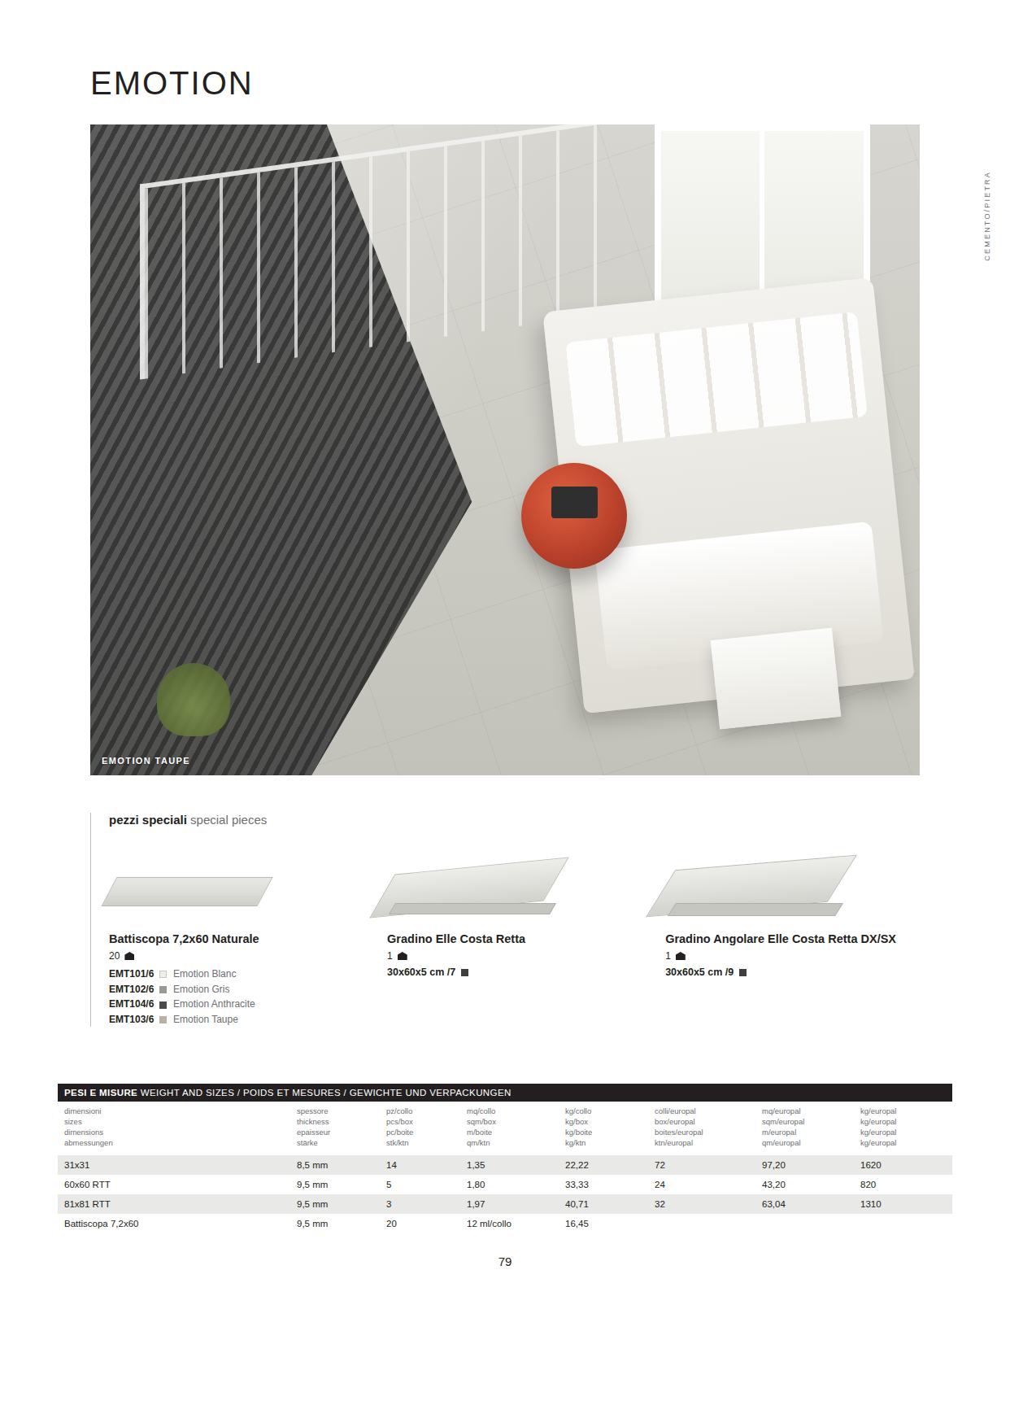CEMENTO/PIETRA
EMOTION
EMOTION TAUPE
pezzi speciali special pieces
Battiscopa 7,2x60 Naturale
20
EMT101/6 Emotion Blanc
EMT102/6 Emotion Gris
EMT104/6 Emotion Anthracite
EMT103/6 Emotion Taupe
Gradino Elle Costa Retta
1
30x60x5 cm /7
Gradino Angolare Elle Costa Retta DX/SX
1
30x60x5 cm /9
PESI E MISURE WEIGHT AND SIZES / POIDS ET MESURES / GEWICHTE UND VERPACKUNGEN
| dimensioni sizes dimensions abmessungen | spessore thickness epaisseur stärke | pz/collo pcs/box pc/boite stk/ktn | mq/collo sqm/box m/boite qm/ktn | kg/collo kg/box kg/boite kg/ktn | colli/europal box/europal boites/europal ktn/europal | mq/europal sqm/europal m/europal qm/europal | kg/europal kg/europal kg/europal kg/europal |
| --- | --- | --- | --- | --- | --- | --- | --- |
| 31x31 | 8,5 mm | 14 | 1,35 | 22,22 | 72 | 97,20 | 1620 |
| 60x60 RTT | 9,5 mm | 5 | 1,80 | 33,33 | 24 | 43,20 | 820 |
| 81x81 RTT | 9,5 mm | 3 | 1,97 | 40,71 | 32 | 63,04 | 1310 |
| Battiscopa 7,2x60 | 9,5 mm | 20 | 12 ml/collo | 16,45 | | | |
79